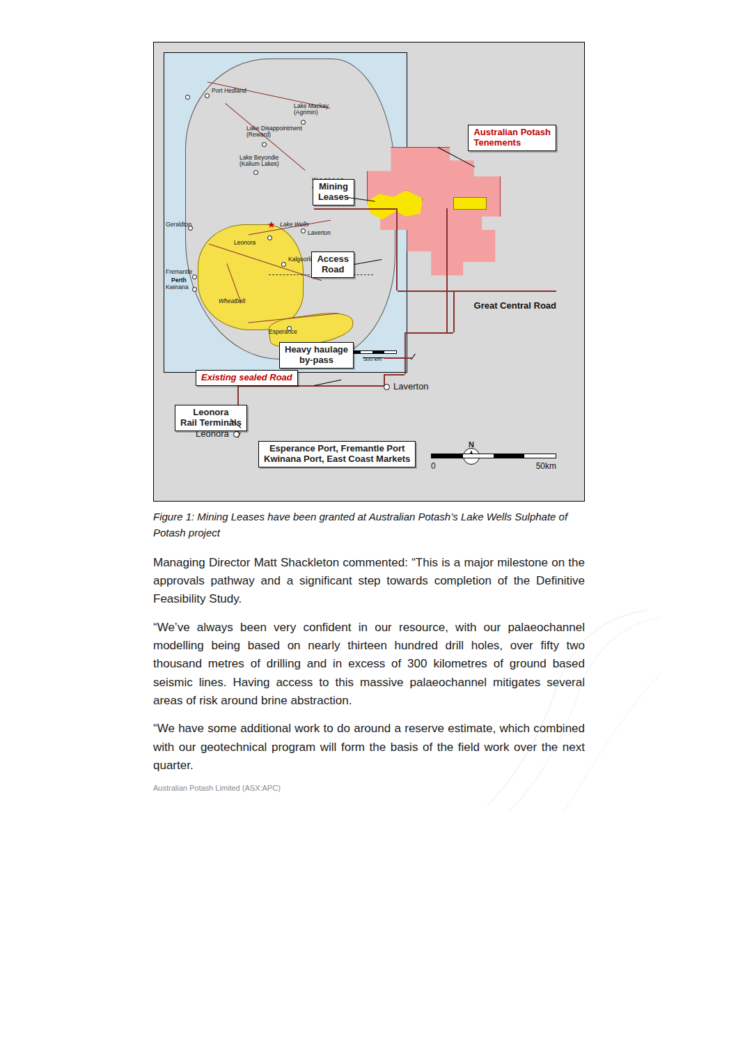Port Hedland
Lake Mackay
(Agrimin)
Lake Disappointment
(Reward)
Lake Beyondie
(Kalium Lakes)
W e s t e r n
A u s t r a l i a
★
Lake Wells
Leonora
Laverton
Kalgoorlie
Geraldton
Fremantle
Perth
Kwinana
Wheatbelt
Esperance
500 km
▼
Australian Potash
Tenements
Mining
Leases
Access
Road
Great Central Road
Heavy haulage
by-pass
Existing sealed Road
Leonora
Rail Terminals
Esperance Port, Fremantle Port
Kwinana Port, East Coast Markets
Laverton
Leonora
N
050km
Figure 1: Mining Leases have been granted at Australian Potash’s Lake Wells Sulphate of Potash project
Managing Director Matt Shackleton commented: “This is a major milestone on the approvals pathway and a significant step towards completion of the Definitive Feasibility Study.
“We’ve always been very confident in our resource, with our palaeochannel modelling being based on nearly thirteen hundred drill holes, over fifty two thousand metres of drilling and in excess of 300 kilometres of ground based seismic lines. Having access to this massive palaeochannel mitigates several areas of risk around brine abstraction.
“We have some additional work to do around a reserve estimate, which combined with our geotechnical program will form the basis of the field work over the next quarter.
Australian Potash Limited (ASX:APC)